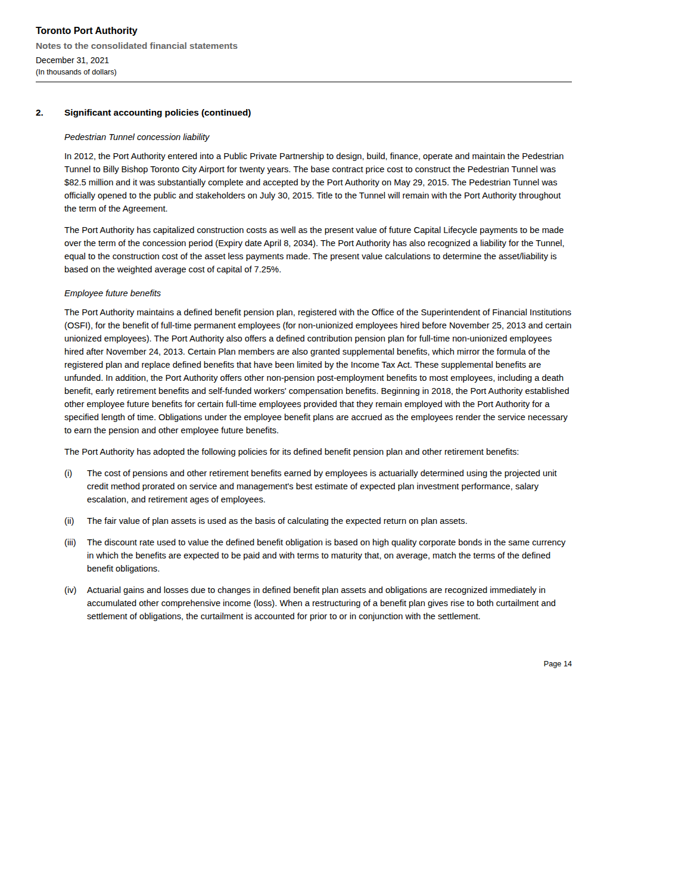Toronto Port Authority
Notes to the consolidated financial statements
December 31, 2021
(In thousands of dollars)
2. Significant accounting policies (continued)
Pedestrian Tunnel concession liability
In 2012, the Port Authority entered into a Public Private Partnership to design, build, finance, operate and maintain the Pedestrian Tunnel to Billy Bishop Toronto City Airport for twenty years. The base contract price cost to construct the Pedestrian Tunnel was $82.5 million and it was substantially complete and accepted by the Port Authority on May 29, 2015. The Pedestrian Tunnel was officially opened to the public and stakeholders on July 30, 2015. Title to the Tunnel will remain with the Port Authority throughout the term of the Agreement.
The Port Authority has capitalized construction costs as well as the present value of future Capital Lifecycle payments to be made over the term of the concession period (Expiry date April 8, 2034). The Port Authority has also recognized a liability for the Tunnel, equal to the construction cost of the asset less payments made. The present value calculations to determine the asset/liability is based on the weighted average cost of capital of 7.25%.
Employee future benefits
The Port Authority maintains a defined benefit pension plan, registered with the Office of the Superintendent of Financial Institutions (OSFI), for the benefit of full-time permanent employees (for non-unionized employees hired before November 25, 2013 and certain unionized employees). The Port Authority also offers a defined contribution pension plan for full-time non-unionized employees hired after November 24, 2013. Certain Plan members are also granted supplemental benefits, which mirror the formula of the registered plan and replace defined benefits that have been limited by the Income Tax Act. These supplemental benefits are unfunded. In addition, the Port Authority offers other non-pension post-employment benefits to most employees, including a death benefit, early retirement benefits and self-funded workers' compensation benefits. Beginning in 2018, the Port Authority established other employee future benefits for certain full-time employees provided that they remain employed with the Port Authority for a specified length of time. Obligations under the employee benefit plans are accrued as the employees render the service necessary to earn the pension and other employee future benefits.
The Port Authority has adopted the following policies for its defined benefit pension plan and other retirement benefits:
The cost of pensions and other retirement benefits earned by employees is actuarially determined using the projected unit credit method prorated on service and management's best estimate of expected plan investment performance, salary escalation, and retirement ages of employees.
The fair value of plan assets is used as the basis of calculating the expected return on plan assets.
The discount rate used to value the defined benefit obligation is based on high quality corporate bonds in the same currency in which the benefits are expected to be paid and with terms to maturity that, on average, match the terms of the defined benefit obligations.
Actuarial gains and losses due to changes in defined benefit plan assets and obligations are recognized immediately in accumulated other comprehensive income (loss). When a restructuring of a benefit plan gives rise to both curtailment and settlement of obligations, the curtailment is accounted for prior to or in conjunction with the settlement.
Page 14